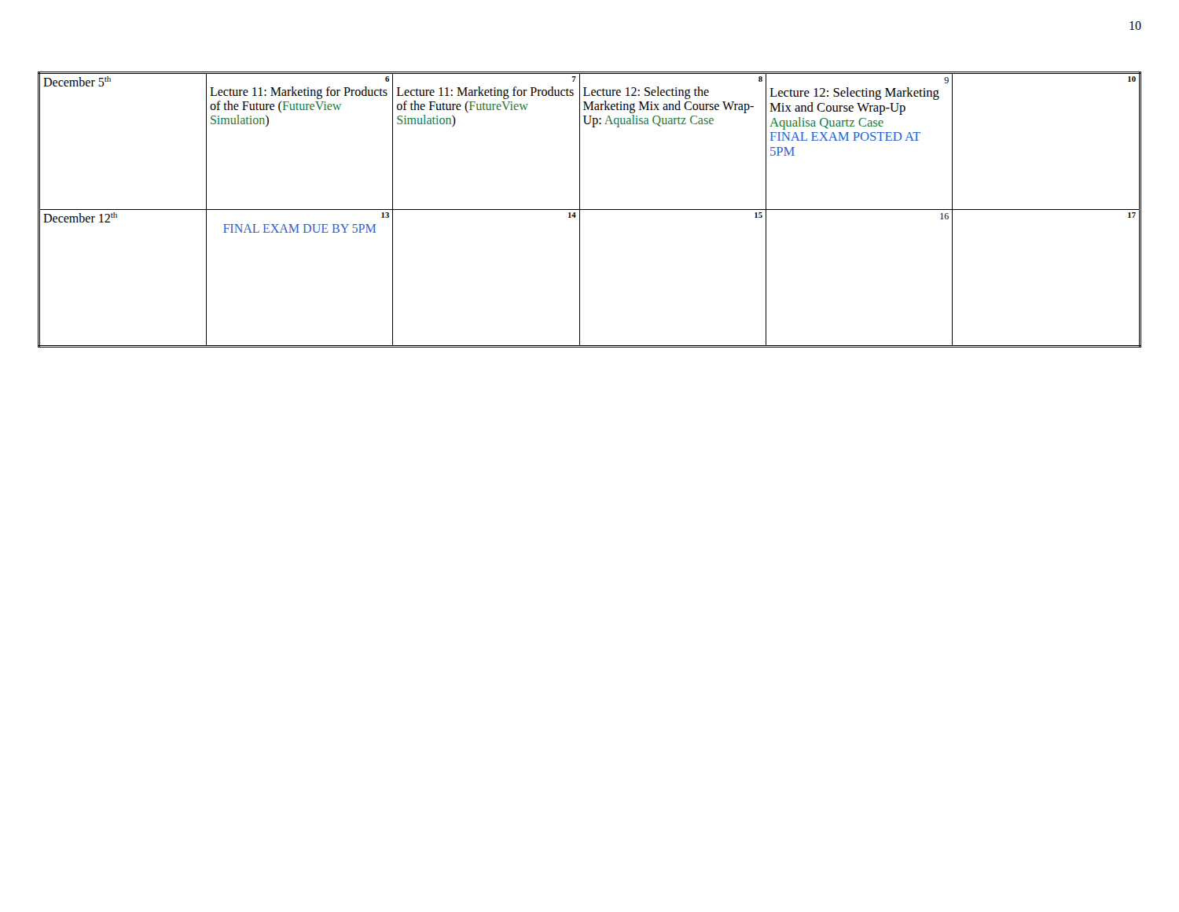10
| December 5 th | 6 Lecture 11: Marketing for Products of the Future ( FutureView Simulation ) | 7 Lecture 11: Marketing for Products of the Future ( FutureView Simulation ) | 8 Lecture 12: Selecting the Marketing Mix and Course Wrap-Up: Aqualisa Quartz Case | 9 Lecture 12: Selecting Marketing Mix and Course Wrap-Up Aqualisa Quartz Case FINAL EXAM POSTED AT 5PM | 10 |
| December 12 th | 13 FINAL EXAM DUE BY 5PM | 14 | 15 | 16 | 17 |